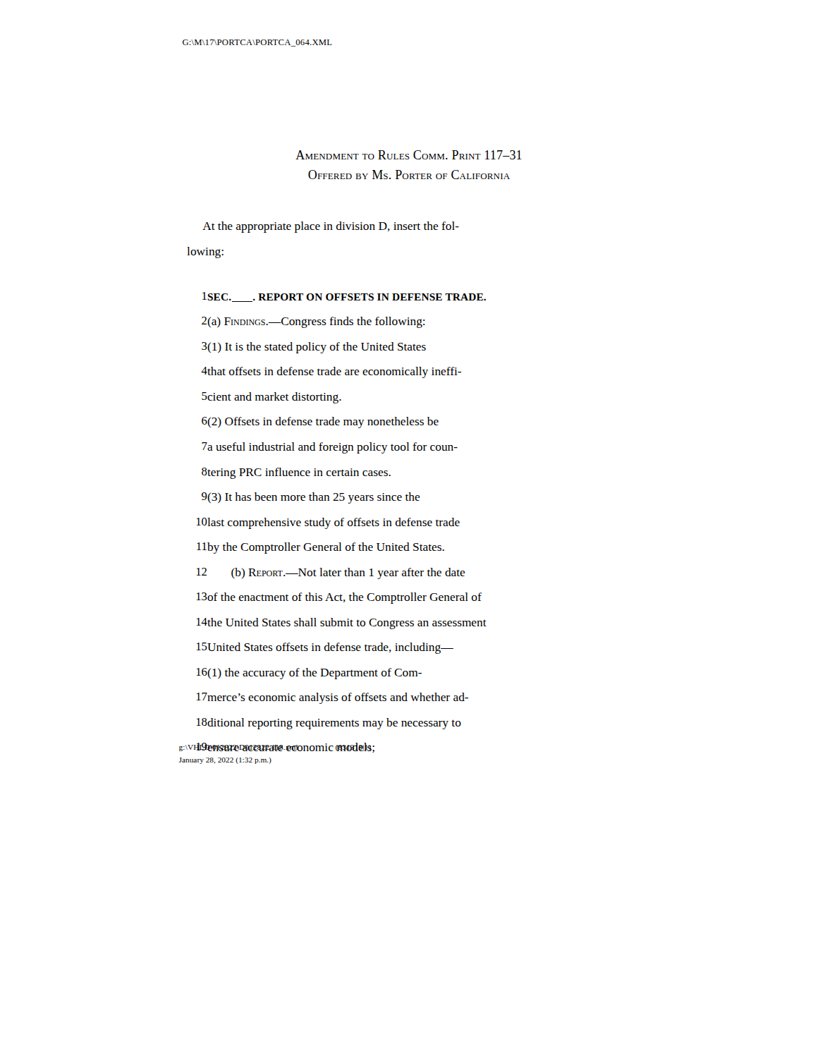G:\M\17\PORTCA\PORTCA_064.XML
Amendment to Rules Comm. Print 117–31
Offered by Ms. Porter of California
At the appropriate place in division D, insert the fol-
lowing:
| 1 | SEC. . REPORT ON OFFSETS IN DEFENSE TRADE. |
| 2 | (a) Findings. —Congress finds the following: |
| 3 | (1) It is the stated policy of the United States |
| 4 | that offsets in defense trade are economically ineffi- |
| 5 | cient and market distorting. |
| 6 | (2) Offsets in defense trade may nonetheless be |
| 7 | a useful industrial and foreign policy tool for coun- |
| 8 | tering PRC influence in certain cases. |
| 9 | (3) It has been more than 25 years since the |
| 10 | last comprehensive study of offsets in defense trade |
| 11 | by the Comptroller General of the United States. |
| 12 | (b) Report. —Not later than 1 year after the date |
| 13 | of the enactment of this Act, the Comptroller General of |
| 14 | the United States shall submit to Congress an assessment |
| 15 | United States offsets in defense trade, including— |
| 16 | (1) the accuracy of the Department of Com- |
| 17 | merce’s economic analysis of offsets and whether ad- |
| 18 | ditional reporting requirements may be necessary to |
| 19 | ensure accurate economic models; |
g:\VHLD\012822\D012822.118.xml(831318|1)
January 28, 2022 (1:32 p.m.)